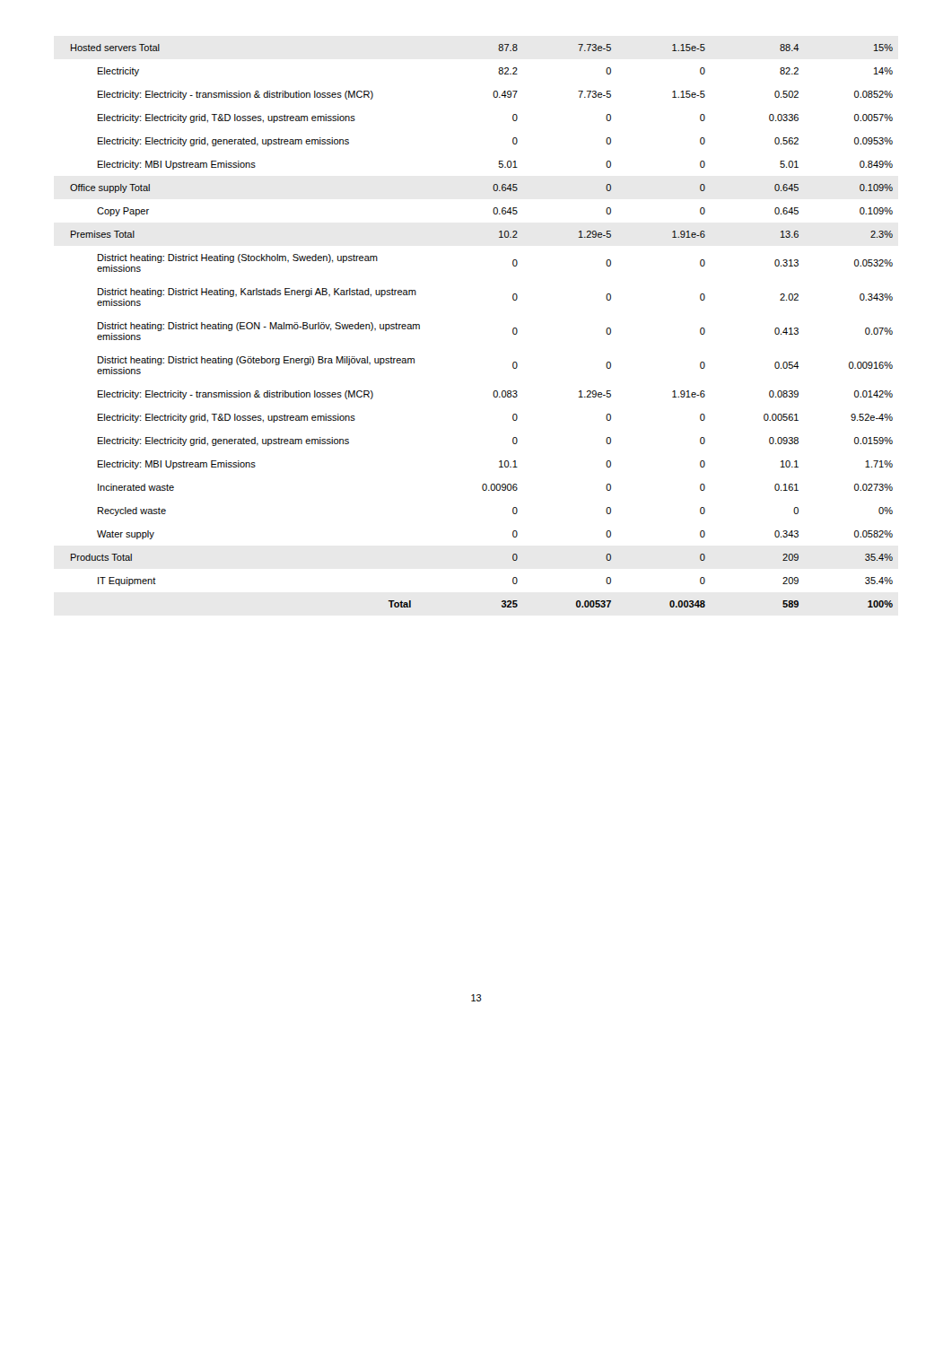| Hosted servers Total | 87.8 | 7.73e-5 | 1.15e-5 | 88.4 | 15% |
| Electricity | 82.2 | 0 | 0 | 82.2 | 14% |
| Electricity: Electricity - transmission & distribution losses (MCR) | 0.497 | 7.73e-5 | 1.15e-5 | 0.502 | 0.0852% |
| Electricity: Electricity grid, T&D losses, upstream emissions | 0 | 0 | 0 | 0.0336 | 0.0057% |
| Electricity: Electricity grid, generated, upstream emissions | 0 | 0 | 0 | 0.562 | 0.0953% |
| Electricity: MBI Upstream Emissions | 5.01 | 0 | 0 | 5.01 | 0.849% |
| Office supply Total | 0.645 | 0 | 0 | 0.645 | 0.109% |
| Copy Paper | 0.645 | 0 | 0 | 0.645 | 0.109% |
| Premises Total | 10.2 | 1.29e-5 | 1.91e-6 | 13.6 | 2.3% |
| District heating: District Heating (Stockholm, Sweden), upstream emissions | 0 | 0 | 0 | 0.313 | 0.0532% |
| District heating: District Heating, Karlstads Energi AB, Karlstad, upstream emissions | 0 | 0 | 0 | 2.02 | 0.343% |
| District heating: District heating (EON - Malmö-Burlöv, Sweden), upstream emissions | 0 | 0 | 0 | 0.413 | 0.07% |
| District heating: District heating (Göteborg Energi) Bra Miljöval, upstream emissions | 0 | 0 | 0 | 0.054 | 0.00916% |
| Electricity: Electricity - transmission & distribution losses (MCR) | 0.083 | 1.29e-5 | 1.91e-6 | 0.0839 | 0.0142% |
| Electricity: Electricity grid, T&D losses, upstream emissions | 0 | 0 | 0 | 0.00561 | 9.52e-4% |
| Electricity: Electricity grid, generated, upstream emissions | 0 | 0 | 0 | 0.0938 | 0.0159% |
| Electricity: MBI Upstream Emissions | 10.1 | 0 | 0 | 10.1 | 1.71% |
| Incinerated waste | 0.00906 | 0 | 0 | 0.161 | 0.0273% |
| Recycled waste | 0 | 0 | 0 | 0 | 0% |
| Water supply | 0 | 0 | 0 | 0.343 | 0.0582% |
| Products Total | 0 | 0 | 0 | 209 | 35.4% |
| IT Equipment | 0 | 0 | 0 | 209 | 35.4% |
| Total | 325 | 0.00537 | 0.00348 | 589 | 100% |
13